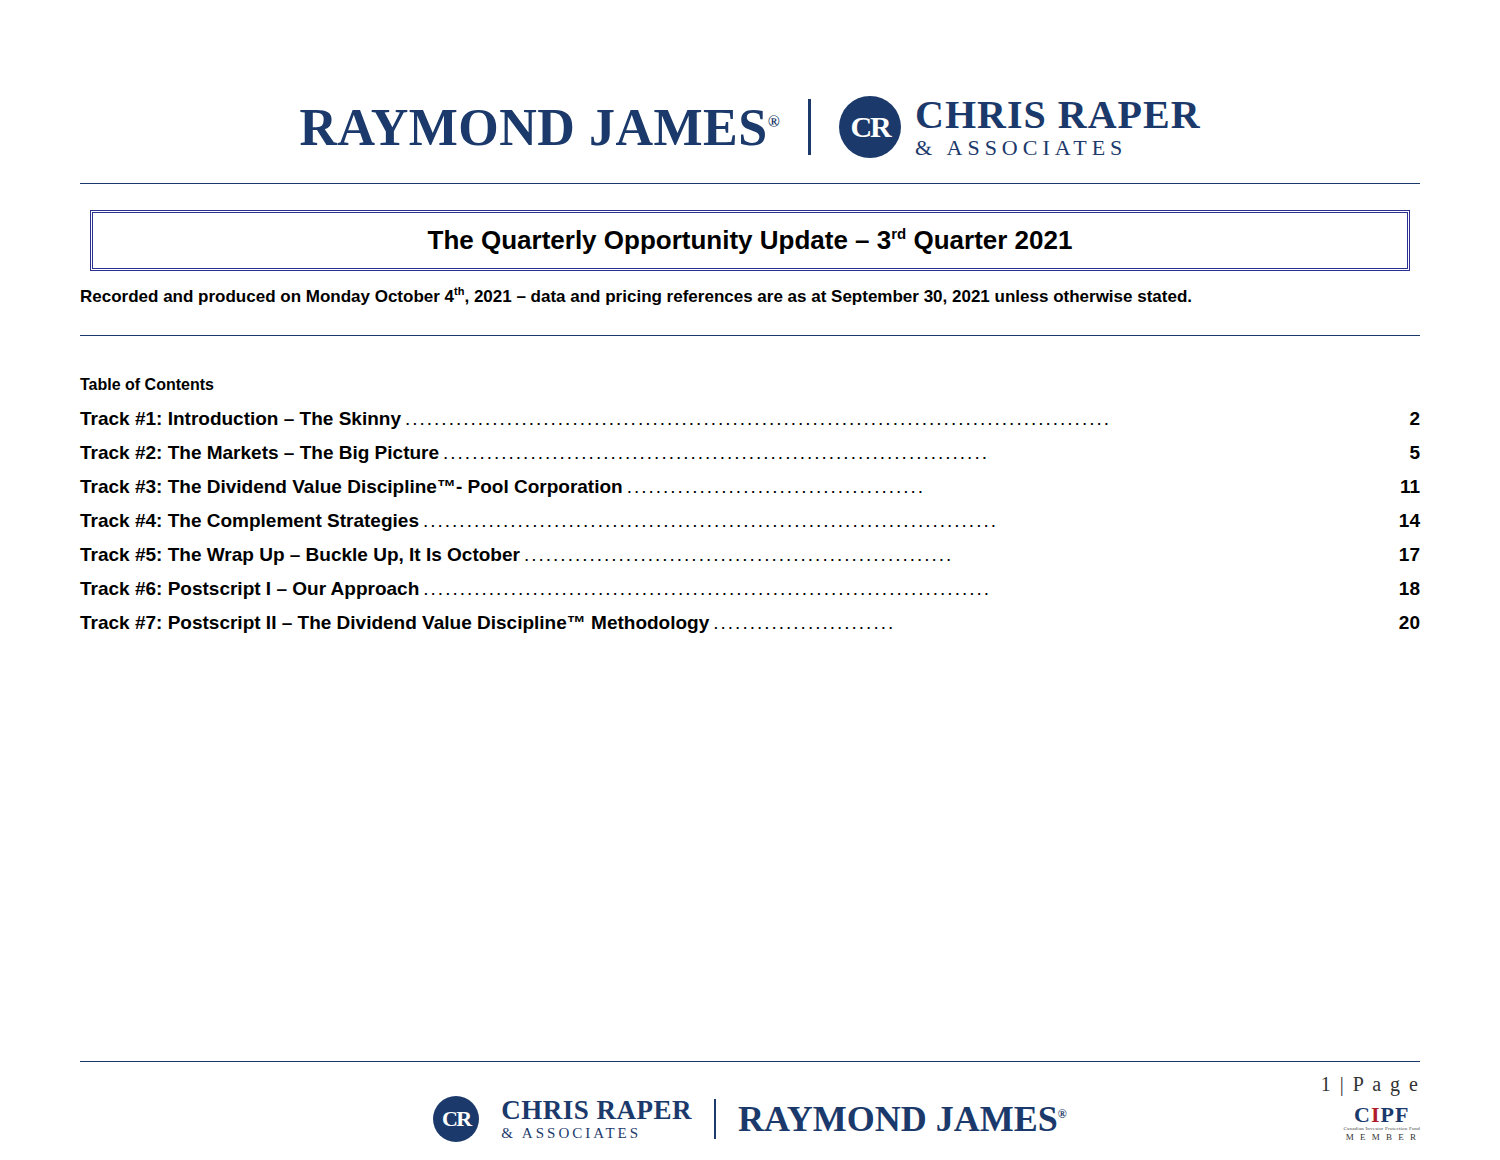RAYMOND JAMES®
CR
CHRIS RAPER
& ASSOCIATES
The Quarterly Opportunity Update – 3rd Quarter 2021
Recorded and produced on Monday October 4th, 2021 – data and pricing references are as at September 30, 2021 unless otherwise stated.
Table of Contents
Track #1: Introduction – The Skinny ................................................................................................. 2
Track #2: The Markets – The Big Picture ........................................................................... 5
Track #3: The Dividend Value Discipline™- Pool Corporation ......................................... 11
Track #4: The Complement Strategies ............................................................................... 14
Track #5: The Wrap Up – Buckle Up, It Is October ........................................................... 17
Track #6: Postscript I – Our Approach .............................................................................. 18
Track #7: Postscript II – The Dividend Value Discipline™ Methodology ......................... 20
CR
CHRIS RAPER
& ASSOCIATES
RAYMOND JAMES®
1 | P a g e
CIPF
Canadian Investor Protection Fund
M E M B E R